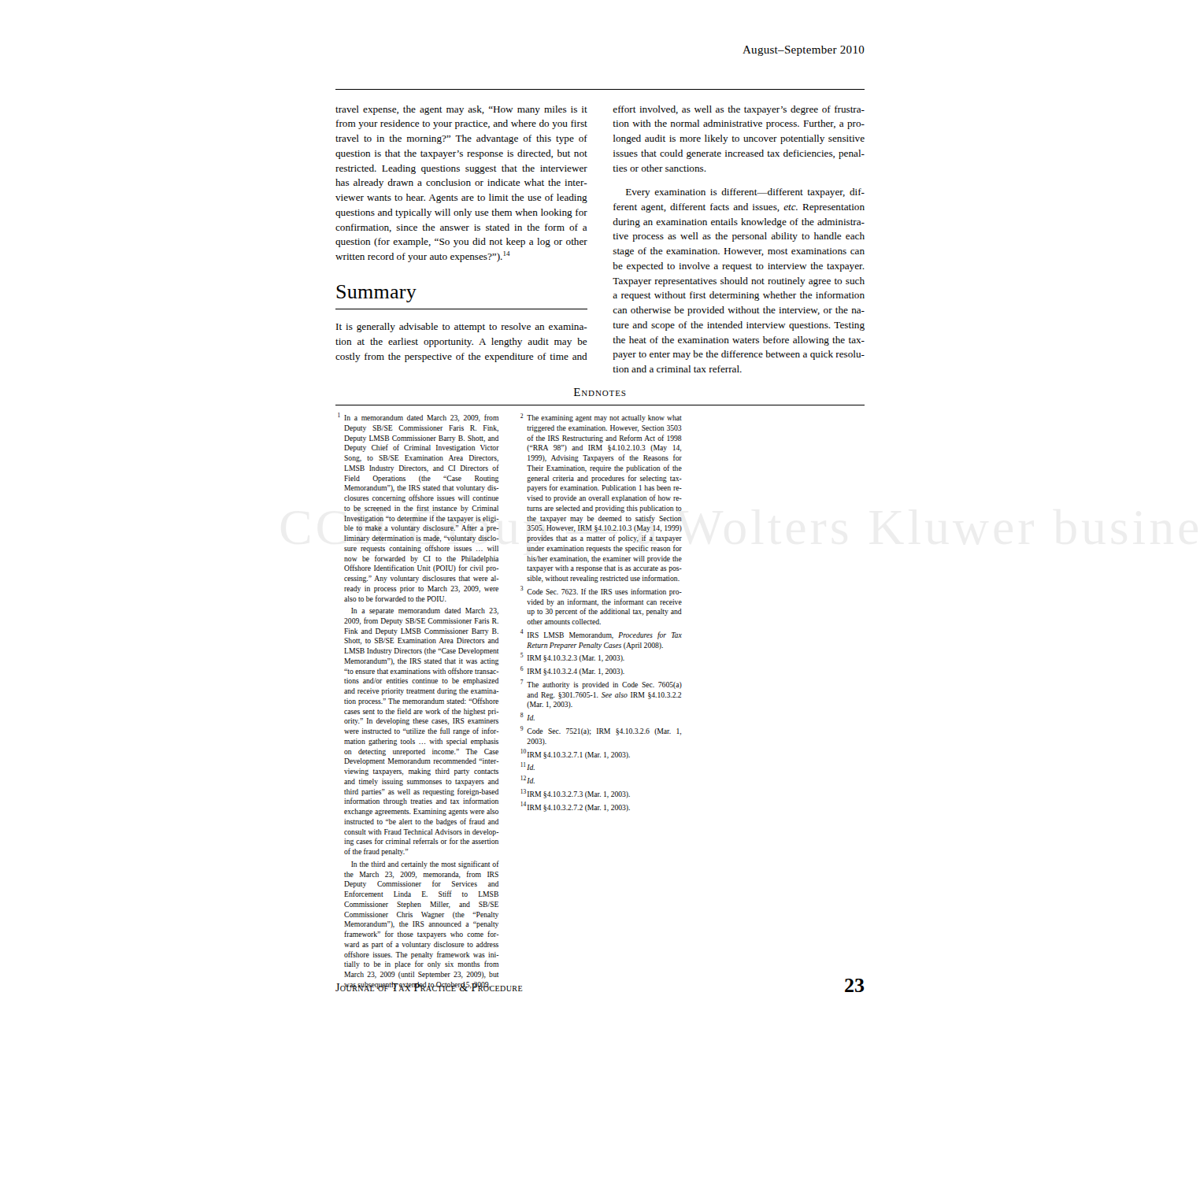August–September 2010
travel expense, the agent may ask, “How many miles is it from your residence to your practice, and where do you first travel to in the morning?” The advantage of this type of question is that the taxpayer’s response is directed, but not restricted. Leading questions suggest that the interviewer has already drawn a conclusion or indicate what the interviewer wants to hear. Agents are to limit the use of leading questions and typically will only use them when looking for confirmation, since the answer is stated in the form of a question (for example, “So you did not keep a log or other written record of your auto expenses?”).14
Summary
It is generally advisable to attempt to resolve an examination at the earliest opportunity. A lengthy audit may be costly from the perspective of the expenditure of time and effort involved, as well as the taxpayer’s degree of frustration with the normal administrative process. Further, a prolonged audit is more likely to uncover potentially sensitive issues that could generate increased tax deficiencies, penalties or other sanctions.
Every examination is different—different taxpayer, different agent, different facts and issues, etc. Representation during an examination entails knowledge of the administrative process as well as the personal ability to handle each stage of the examination. However, most examinations can be expected to involve a request to interview the taxpayer. Taxpayer representatives should not routinely agree to such a request without first determining whether the information can otherwise be provided without the interview, or the nature and scope of the intended interview questions. Testing the heat of the examination waters before allowing the taxpayer to enter may be the difference between a quick resolution and a criminal tax referral.
Endnotes
In a memorandum dated March 23, 2009, from Deputy SB/SE Commissioner Faris R. Fink, Deputy LMSB Commissioner Barry B. Shott, and Deputy Chief of Criminal Investigation Victor Song, to SB/SE Examination Area Directors, LMSB Industry Directors, and CI Directors of Field Operations (the “Case Routing Memorandum”), the IRS stated that voluntary disclosures concerning offshore issues will continue to be screened in the first instance by Criminal Investigation “to determine if the taxpayer is eligible to make a voluntary disclosure.” After a preliminary determination is made, “voluntary disclosure requests containing offshore issues … will now be forwarded by CI to the Philadelphia Offshore Identification Unit (POIU) for civil processing.” Any voluntary disclosures that were already in process prior to March 23, 2009, were also to be forwarded to the POIU.
In a separate memorandum dated March 23, 2009, from Deputy SB/SE Commissioner Faris R. Fink and Deputy LMSB Commissioner Barry B. Shott, to SB/SE Examination Area Directors and LMSB Industry Directors (the “Case Development Memorandum”), the IRS stated that it was acting “to ensure that examinations with offshore transactions and/or entities continue to be emphasized and receive priority treatment during the examination process.” The memorandum stated: “Offshore cases sent to the field are work of the highest priority.” In developing these cases, IRS examiners were instructed to “utilize the full range of information gathering tools … with special emphasis on detecting unreported income.” The Case Development Memorandum recommended “interviewing taxpayers, making third party contacts and timely issuing summonses to taxpayers and third parties” as well as requesting foreign-based information through treaties and tax information exchange agreements. Examining agents were also instructed to “be alert to the badges of fraud and consult with Fraud Technical Advisors in developing cases for criminal referrals or for the assertion of the fraud penalty.”
In the third and certainly the most significant of the March 23, 2009, memoranda, from IRS Deputy Commissioner for Services and Enforcement Linda E. Stiff to LMSB Commissioner Stephen Miller, and SB/SE Commissioner Chris Wagner (the “Penalty Memorandum”), the IRS announced a “penalty framework” for those taxpayers who come forward as part of a voluntary disclosure to address offshore issues. The penalty framework was initially to be in place for only six months from March 23, 2009 (until September 23, 2009), but was subsequently extended to October 15, 2009.
The examining agent may not actually know what triggered the examination. However, Section 3503 of the IRS Restructuring and Reform Act of 1998 (“RRA 98”) and IRM §4.10.2.10.3 (May 14, 1999), Advising Taxpayers of the Reasons for Their Examination, require the publication of the general criteria and procedures for selecting taxpayers for examination. Publication 1 has been revised to provide an overall explanation of how returns are selected and providing this publication to the taxpayer may be deemed to satisfy Section 3505. However, IRM §4.10.2.10.3 (May 14, 1999) provides that as a matter of policy, if a taxpayer under examination requests the specific reason for his/her examination, the examiner will provide the taxpayer with a response that is as accurate as possible, without revealing restricted use information.
Code Sec. 7623. If the IRS uses information provided by an informant, the informant can receive up to 30 percent of the additional tax, penalty and other amounts collected.
IRS LMSB Memorandum, Procedures for Tax Return Preparer Penalty Cases (April 2008).
IRM §4.10.3.2.3 (Mar. 1, 2003).
IRM §4.10.3.2.4 (Mar. 1, 2003).
The authority is provided in Code Sec. 7605(a) and Reg. §301.7605-1. See also IRM §4.10.3.2.2 (Mar. 1, 2003).
Id.
Code Sec. 7521(a); IRM §4.10.3.2.6 (Mar. 1, 2003).
IRM §4.10.3.2.7.1 (Mar. 1, 2003).
Id.
Id.
IRM §4.10.3.2.7.3 (Mar. 1, 2003).
IRM §4.10.3.2.7.2 (Mar. 1, 2003).
CCH Group — a Wolters Kluwer business
Journal of Tax Practice & Procedure
23